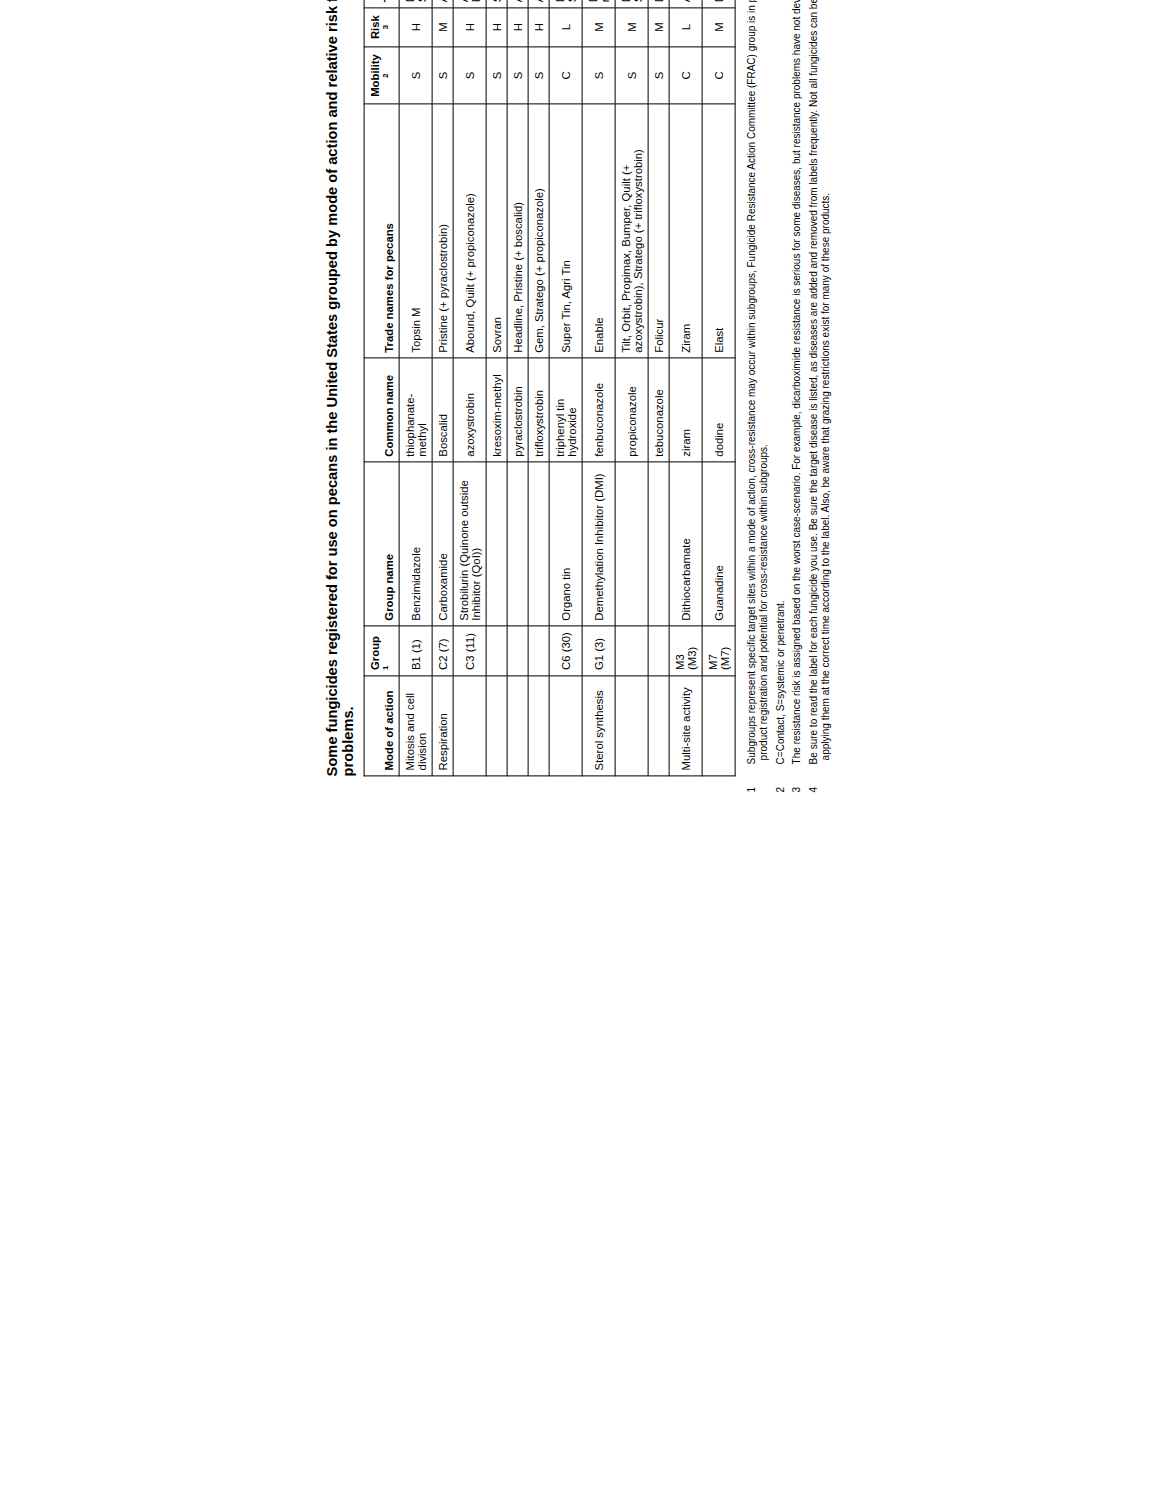Some fungicides registered for use on pecans in the United States grouped by mode of action and relative risk for developing resistance problems.
| Mode of action | Group 1 | Group name | Common name | Trade names for pecans | Mobility 2 | Risk 3 | Target Disease 4 |
| --- | --- | --- | --- | --- | --- | --- | --- |
| Mitosis and cell division | B1 (1) | Benzimidazole | thiophanate-methyl | Topsin M | S | H | Downy spot, Liver spot, Powdery mildew, Scab |
| Respiration | C2 (7) | Carboxamide | Boscalid | Pristine (+ pyraclostrobin) | S | M | Anthracnose, Scab |
| | C3 (11) | Strobilurin (Quinone outside Inhibitor (QoI)) | azoxystrobin | Abound, Quilt (+ propiconazole) | S | H | Anthracnose, Downy spot, Liver spot, Powdery mildew, Scab, Vein spot |
| | | | kresoxim-methyl | Sovran | S | H | Scab |
| | | | pyraclostrobin | Headline, Pristine (+ boscalid) | S | H | Anthracnose, Scab |
| | | | trifloxystrobin | Gem, Stratego (+ propiconazole) | S | H | Anthracnose, Scab |
| | C6 (30) | Organo tin | triphenyl tin hydroxide | Super Tin, Agri Tin | C | L | Downy spot, Liver spot, Powdery mildew, Scab |
| Sterol synthesis | G1 (3) | Demethylation Inhibitor (DMI) | fenbuconazole | Enable | S | M | Downy spot, Gnomonia spot, Powdery mildew, Scab, Vein spot |
| | | | propiconazole | Tilt, Orbit, Propimax, Bumper, Quilt (+ azoxystrobin), Stratego (+ trifloxystrobin) | S | M | Downy spot, Liver spot, Powdery mildew, Scab, Vein spot |
| | | | tebuconazole | Folicur | S | M | Downy spot, Liver spot, Scab, Vein spot |
| Multi-site activity | M3 (M3) | Dithiocarbamate | ziram | Ziram | C | L | Anthracnose, Scab |
| | M7 (M7) | Guanadine | dodine | Elast | C | M | Downy spot, Liver spot, Scab |
1 Subgroups represent specific target sites within a mode of action, cross-resistance may occur within subgroups, Fungicide Resistance Action Committee (FRAC) group is in parenthesis. FRAC code is based on time of product registration and potential for cross-resistance within subgroups.
2 C=Contact, S=systemic or penetrant.
3 The resistance risk is assigned based on the worst case-scenario. For example, dicarboximide resistance is serious for some diseases, but resistance problems have not developed with other uses.
4 Be sure to read the label for each fungicide you use. Be sure the target disease is listed, as diseases are added and removed from labels frequently. Not all fungicides can be applied throughout the season, be sure you are applying them at the correct time according to the label. Also, be aware that grazing restrictions exist for many of these products.